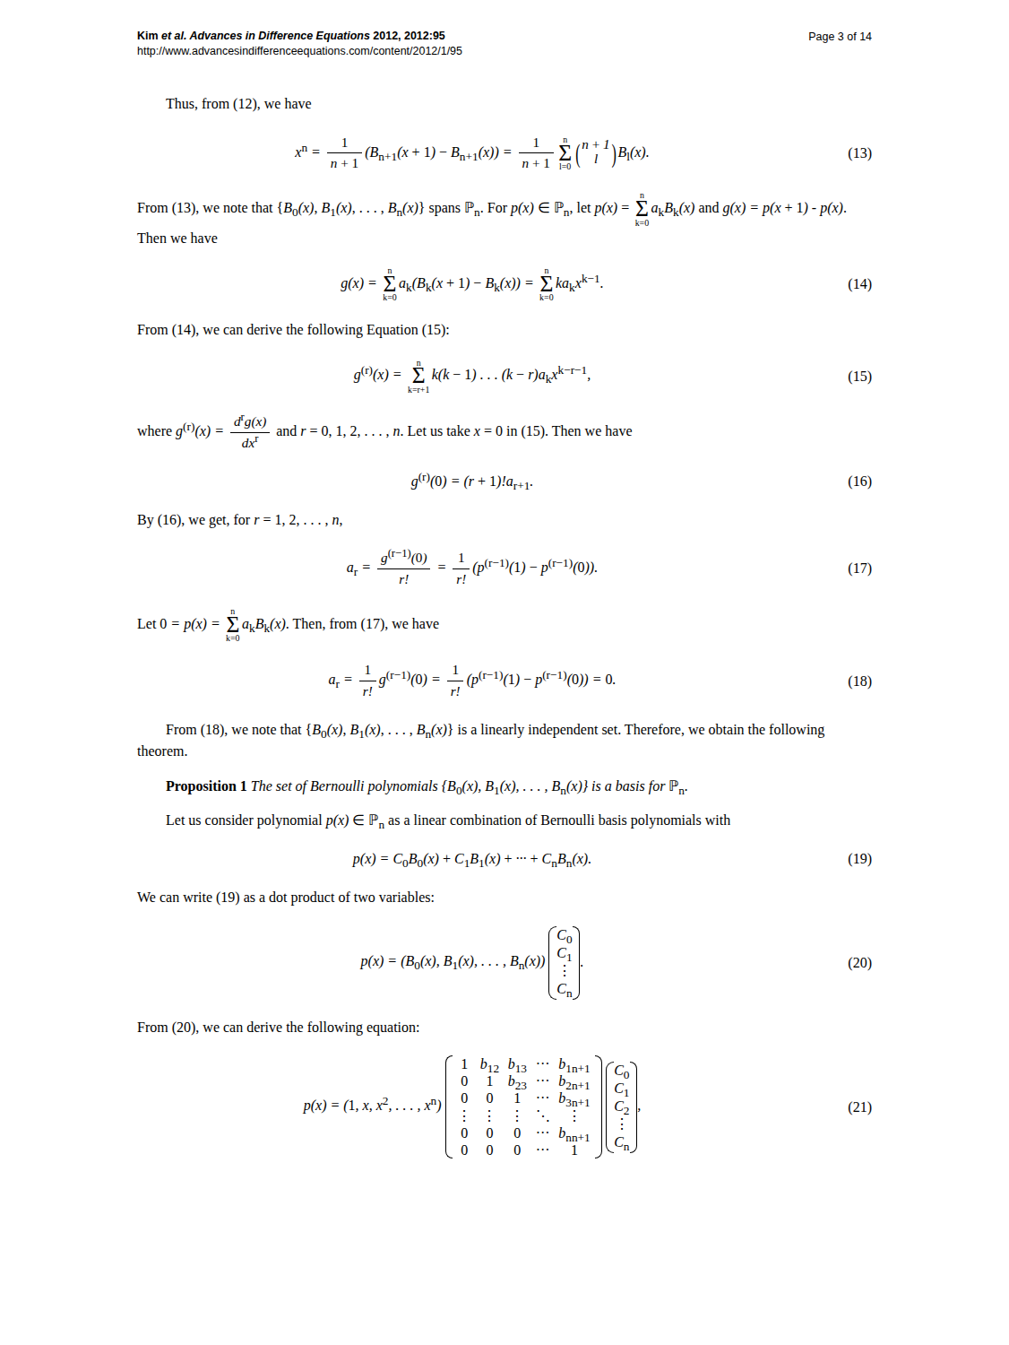Kim et al. Advances in Difference Equations 2012, 2012:95
http://www.advancesindifferenceequations.com/content/2012/1/95
Page 3 of 14
Thus, from (12), we have
xn = 1 n + 1(Bn+1(x + 1) − Bn+1(x)) = 1 n + 1 nΣl=0 n + 1
l Bl(x).
(13)
From (13), we note that {B0(x), B1(x), . . . , Bn(x)} spans ℙn. For p(x) ∈ ℙn, let p(x) = nΣk=0akBk(x) and g(x) = p(x + 1) - p(x). Then we have
g(x) = nΣk=0ak(Bk(x + 1) − Bk(x)) = nΣk=0kakxk−1.
(14)
From (14), we can derive the following Equation (15):
g(r)(x) = nΣk=r+1k(k − 1) . . . (k − r)akxk−r−1,
(15)
where g(r)(x) = drg(x) dxr and r = 0, 1, 2, . . . , n. Let us take x = 0 in (15). Then we have
g(r)(0) = (r + 1)!ar+1.
(16)
By (16), we get, for r = 1, 2, . . . , n,
ar = g(r−1)(0) r! = 1 r!(p(r−1)(1) − p(r−1)(0)).
(17)
Let 0 = p(x) = nΣk=0akBk(x). Then, from (17), we have
ar = 1 r!g(r−1)(0) = 1 r!(p(r−1)(1) − p(r−1)(0)) = 0.
(18)
From (18), we note that {B0(x), B1(x), . . . , Bn(x)} is a linearly independent set. Therefore, we obtain the following theorem.
Proposition 1 The set of Bernoulli polynomials {B0(x), B1(x), . . . , Bn(x)} is a basis for ℙn.
Let us consider polynomial p(x) ∈ ℙn as a linear combination of Bernoulli basis polynomials with
p(x) = C0B0(x) + C1B1(x) + ··· + CnBn(x).
(19)
We can write (19) as a dot product of two variables:
p(x) = (B0(x), B1(x), . . . , Bn(x)) C0
C1
⋮
Cn.
(20)
From (20), we can derive the following equation:
p(x) = (1, x, x2, . . . , xn)
| 1 | b 12 | b 13 | ··· | b 1n+1 |
| 0 | 1 | b 23 | ··· | b 2n+1 |
| 0 | 0 | 1 | ··· | b 3n+1 |
| ⋮ | ⋮ | ⋮ | ⋱ | ⋮ |
| 0 | 0 | 0 | ··· | b nn+1 |
| 0 | 0 | 0 | ··· | 1 |
C0
C1
C2
⋮
Cn,
(21)